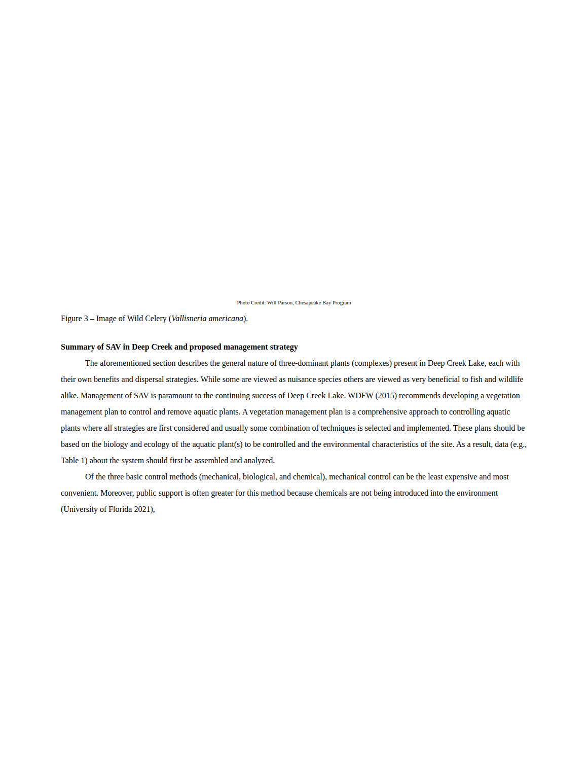Photo Credit: Will Parson, Chesapeake Bay Program
Figure 3 – Image of Wild Celery (Vallisneria americana).
Summary of SAV in Deep Creek and proposed management strategy
The aforementioned section describes the general nature of three-dominant plants (complexes) present in Deep Creek Lake, each with their own benefits and dispersal strategies. While some are viewed as nuisance species others are viewed as very beneficial to fish and wildlife alike. Management of SAV is paramount to the continuing success of Deep Creek Lake. WDFW (2015) recommends developing a vegetation management plan to control and remove aquatic plants. A vegetation management plan is a comprehensive approach to controlling aquatic plants where all strategies are first considered and usually some combination of techniques is selected and implemented. These plans should be based on the biology and ecology of the aquatic plant(s) to be controlled and the environmental characteristics of the site. As a result, data (e.g., Table 1) about the system should first be assembled and analyzed.
Of the three basic control methods (mechanical, biological, and chemical), mechanical control can be the least expensive and most convenient. Moreover, public support is often greater for this method because chemicals are not being introduced into the environment (University of Florida 2021),